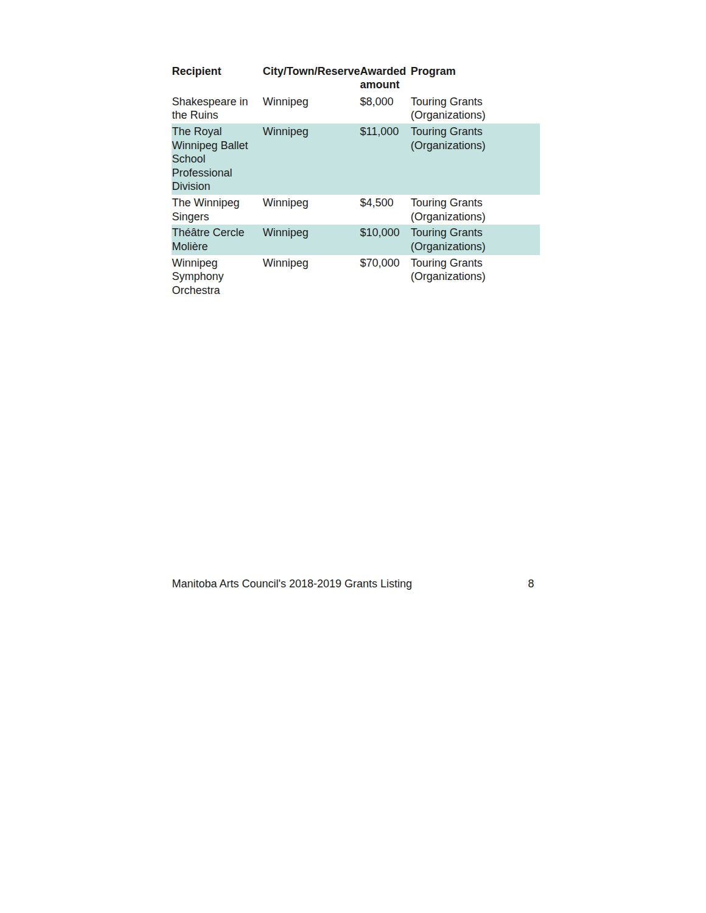| Recipient | City/Town/Reserve | Awarded amount | Program |
| --- | --- | --- | --- |
| Shakespeare in the Ruins | Winnipeg | $8,000 | Touring Grants (Organizations) |
| The Royal Winnipeg Ballet School Professional Division | Winnipeg | $11,000 | Touring Grants (Organizations) |
| The Winnipeg Singers | Winnipeg | $4,500 | Touring Grants (Organizations) |
| Théâtre Cercle Molière | Winnipeg | $10,000 | Touring Grants (Organizations) |
| Winnipeg Symphony Orchestra | Winnipeg | $70,000 | Touring Grants (Organizations) |
Manitoba Arts Council's 2018-2019 Grants Listing 8